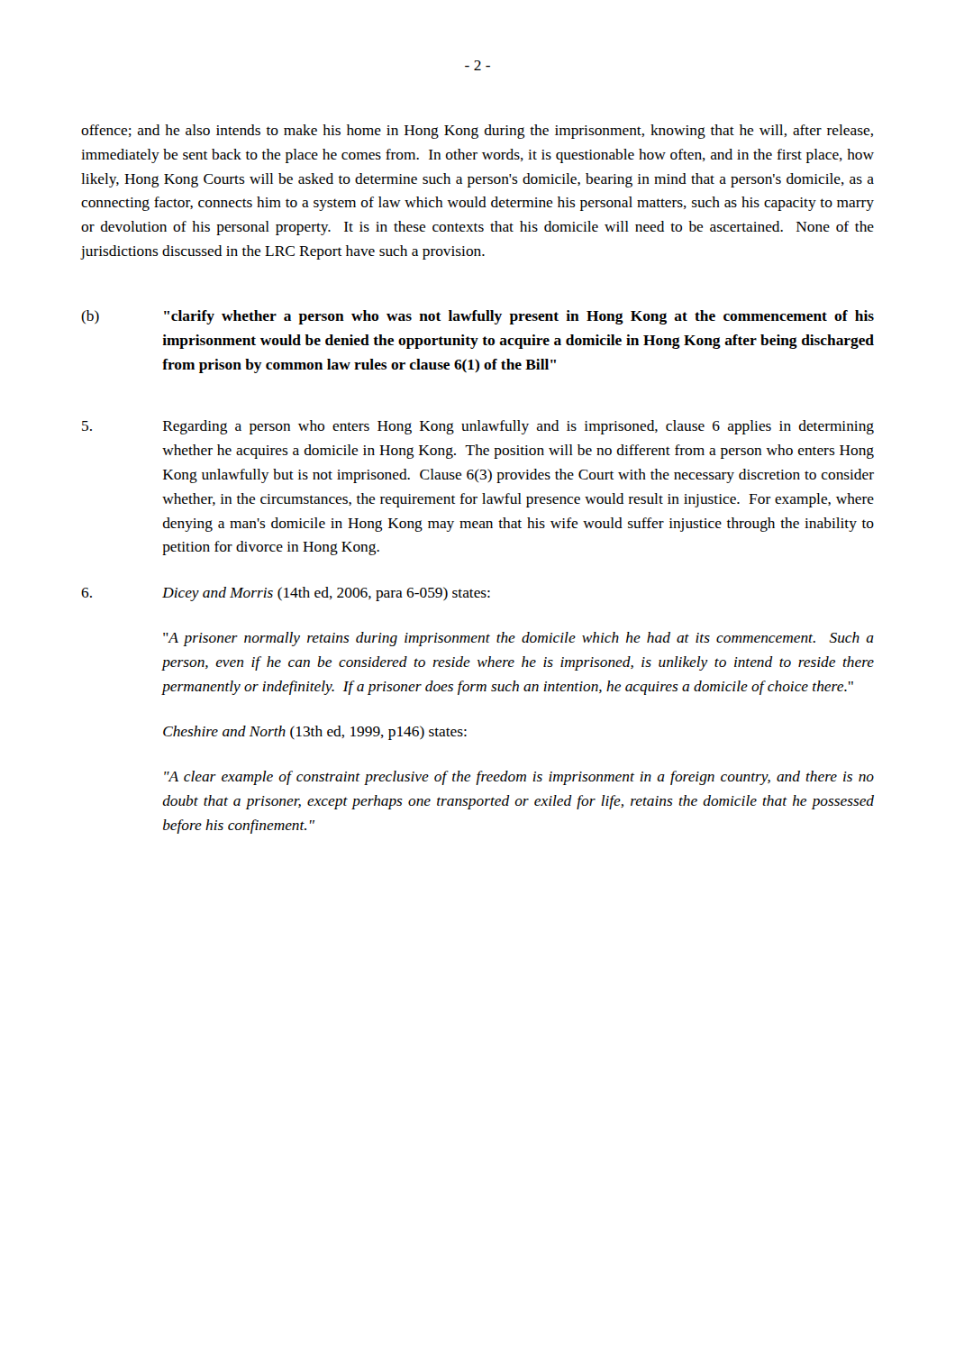- 2 -
offence; and he also intends to make his home in Hong Kong during the imprisonment, knowing that he will, after release, immediately be sent back to the place he comes from. In other words, it is questionable how often, and in the first place, how likely, Hong Kong Courts will be asked to determine such a person's domicile, bearing in mind that a person's domicile, as a connecting factor, connects him to a system of law which would determine his personal matters, such as his capacity to marry or devolution of his personal property. It is in these contexts that his domicile will need to be ascertained. None of the jurisdictions discussed in the LRC Report have such a provision.
(b)
"clarify whether a person who was not lawfully present in Hong Kong at the commencement of his imprisonment would be denied the opportunity to acquire a domicile in Hong Kong after being discharged from prison by common law rules or clause 6(1) of the Bill"
5.
Regarding a person who enters Hong Kong unlawfully and is imprisoned, clause 6 applies in determining whether he acquires a domicile in Hong Kong. The position will be no different from a person who enters Hong Kong unlawfully but is not imprisoned. Clause 6(3) provides the Court with the necessary discretion to consider whether, in the circumstances, the requirement for lawful presence would result in injustice. For example, where denying a man's domicile in Hong Kong may mean that his wife would suffer injustice through the inability to petition for divorce in Hong Kong.
6.
Dicey and Morris (14th ed, 2006, para 6-059) states:
"A prisoner normally retains during imprisonment the domicile which he had at its commencement. Such a person, even if he can be considered to reside where he is imprisoned, is unlikely to intend to reside there permanently or indefinitely. If a prisoner does form such an intention, he acquires a domicile of choice there."
Cheshire and North (13th ed, 1999, p146) states:
"A clear example of constraint preclusive of the freedom is imprisonment in a foreign country, and there is no doubt that a prisoner, except perhaps one transported or exiled for life, retains the domicile that he possessed before his confinement."